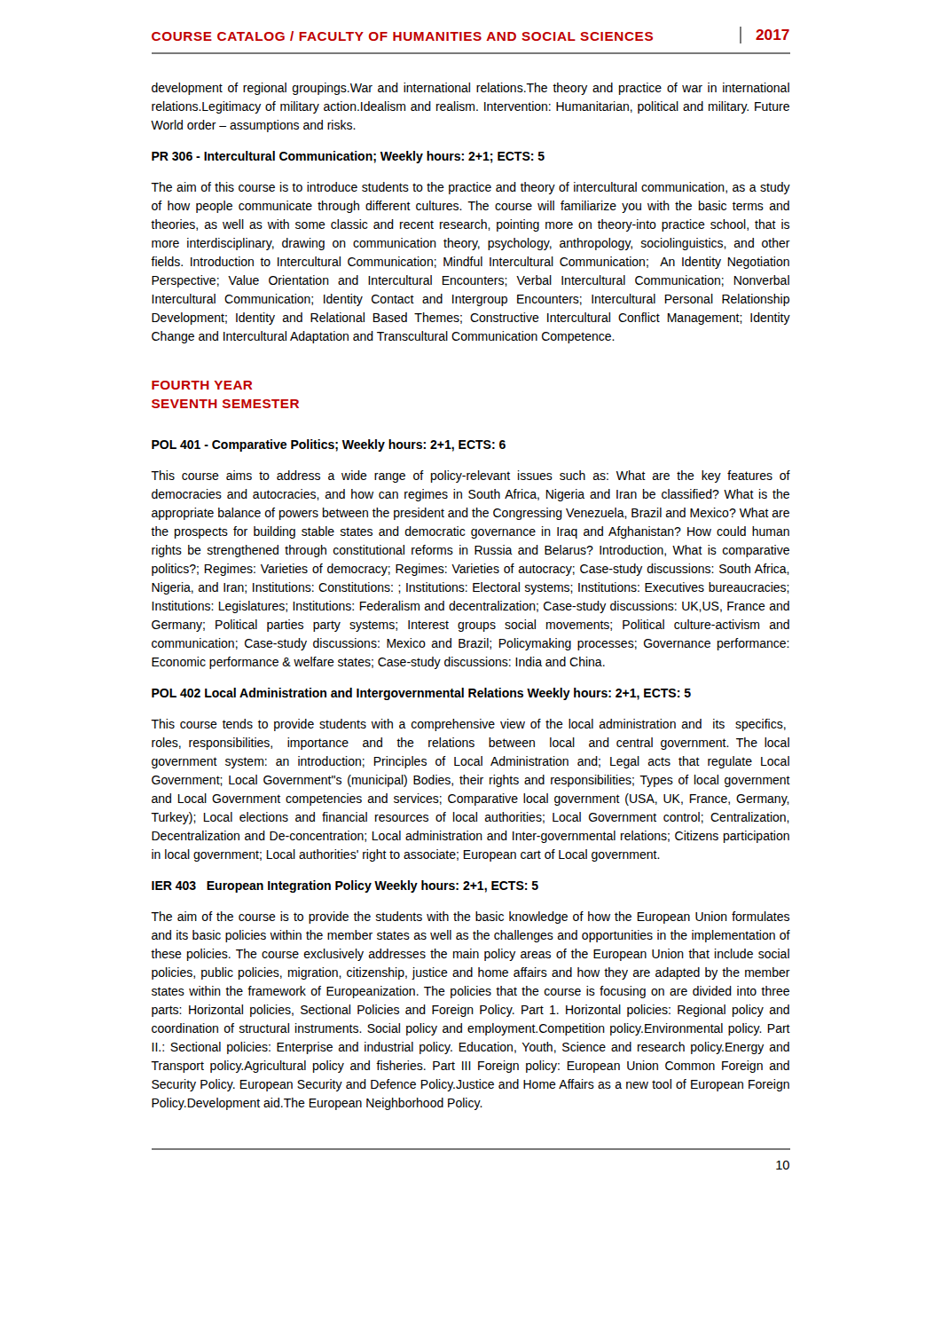Course Catalog / Faculty of Humanities and Social Sciences
2017
development of regional groupings.War and international relations.The theory and practice of war in international relations.Legitimacy of military action.Idealism and realism. Intervention: Humanitarian, political and military. Future World order – assumptions and risks.
PR 306 - Intercultural Communication; Weekly hours: 2+1; ECTS: 5
The aim of this course is to introduce students to the practice and theory of intercultural communication, as a study of how people communicate through different cultures. The course will familiarize you with the basic terms and theories, as well as with some classic and recent research, pointing more on theory-into practice school, that is more interdisciplinary, drawing on communication theory, psychology, anthropology, sociolinguistics, and other fields. Introduction to Intercultural Communication; Mindful Intercultural Communication; An Identity Negotiation Perspective; Value Orientation and Intercultural Encounters; Verbal Intercultural Communication; Nonverbal Intercultural Communication; Identity Contact and Intergroup Encounters; Intercultural Personal Relationship Development; Identity and Relational Based Themes; Constructive Intercultural Conflict Management; Identity Change and Intercultural Adaptation and Transcultural Communication Competence.
Fourth Year
Seventh Semester
POL 401 - Comparative Politics; Weekly hours: 2+1, ECTS: 6
This course aims to address a wide range of policy-relevant issues such as: What are the key features of democracies and autocracies, and how can regimes in South Africa, Nigeria and Iran be classified? What is the appropriate balance of powers between the president and the Congressing Venezuela, Brazil and Mexico? What are the prospects for building stable states and democratic governance in Iraq and Afghanistan? How could human rights be strengthened through constitutional reforms in Russia and Belarus? Introduction, What is comparative politics?; Regimes: Varieties of democracy; Regimes: Varieties of autocracy; Case-study discussions: South Africa, Nigeria, and Iran; Institutions: Constitutions: ; Institutions: Electoral systems; Institutions: Executives bureaucracies; Institutions: Legislatures; Institutions: Federalism and decentralization; Case-study discussions: UK,US, France and Germany; Political parties party systems; Interest groups social movements; Political culture-activism and communication; Case-study discussions: Mexico and Brazil; Policymaking processes; Governance performance: Economic performance & welfare states; Case-study discussions: India and China.
POL 402 Local Administration and Intergovernmental Relations Weekly hours: 2+1, ECTS: 5
This course tends to provide students with a comprehensive view of the local administration and its specifics, roles, responsibilities, importance and the relations between local and central government. The local government system: an introduction; Principles of Local Administration and; Legal acts that regulate Local Government; Local Government"s (municipal) Bodies, their rights and responsibilities; Types of local government and Local Government competencies and services; Comparative local government (USA, UK, France, Germany, Turkey); Local elections and financial resources of local authorities; Local Government control; Centralization, Decentralization and De-concentration; Local administration and Inter-governmental relations; Citizens participation in local government; Local authorities' right to associate; European cart of Local government.
IER 403 European Integration Policy Weekly hours: 2+1, ECTS: 5
The aim of the course is to provide the students with the basic knowledge of how the European Union formulates and its basic policies within the member states as well as the challenges and opportunities in the implementation of these policies. The course exclusively addresses the main policy areas of the European Union that include social policies, public policies, migration, citizenship, justice and home affairs and how they are adapted by the member states within the framework of Europeanization. The policies that the course is focusing on are divided into three parts: Horizontal policies, Sectional Policies and Foreign Policy. Part 1. Horizontal policies: Regional policy and coordination of structural instruments. Social policy and employment.Competition policy.Environmental policy. Part II.: Sectional policies: Enterprise and industrial policy. Education, Youth, Science and research policy.Energy and Transport policy.Agricultural policy and fisheries. Part III Foreign policy: European Union Common Foreign and Security Policy. European Security and Defence Policy.Justice and Home Affairs as a new tool of European Foreign Policy.Development aid.The European Neighborhood Policy.
10